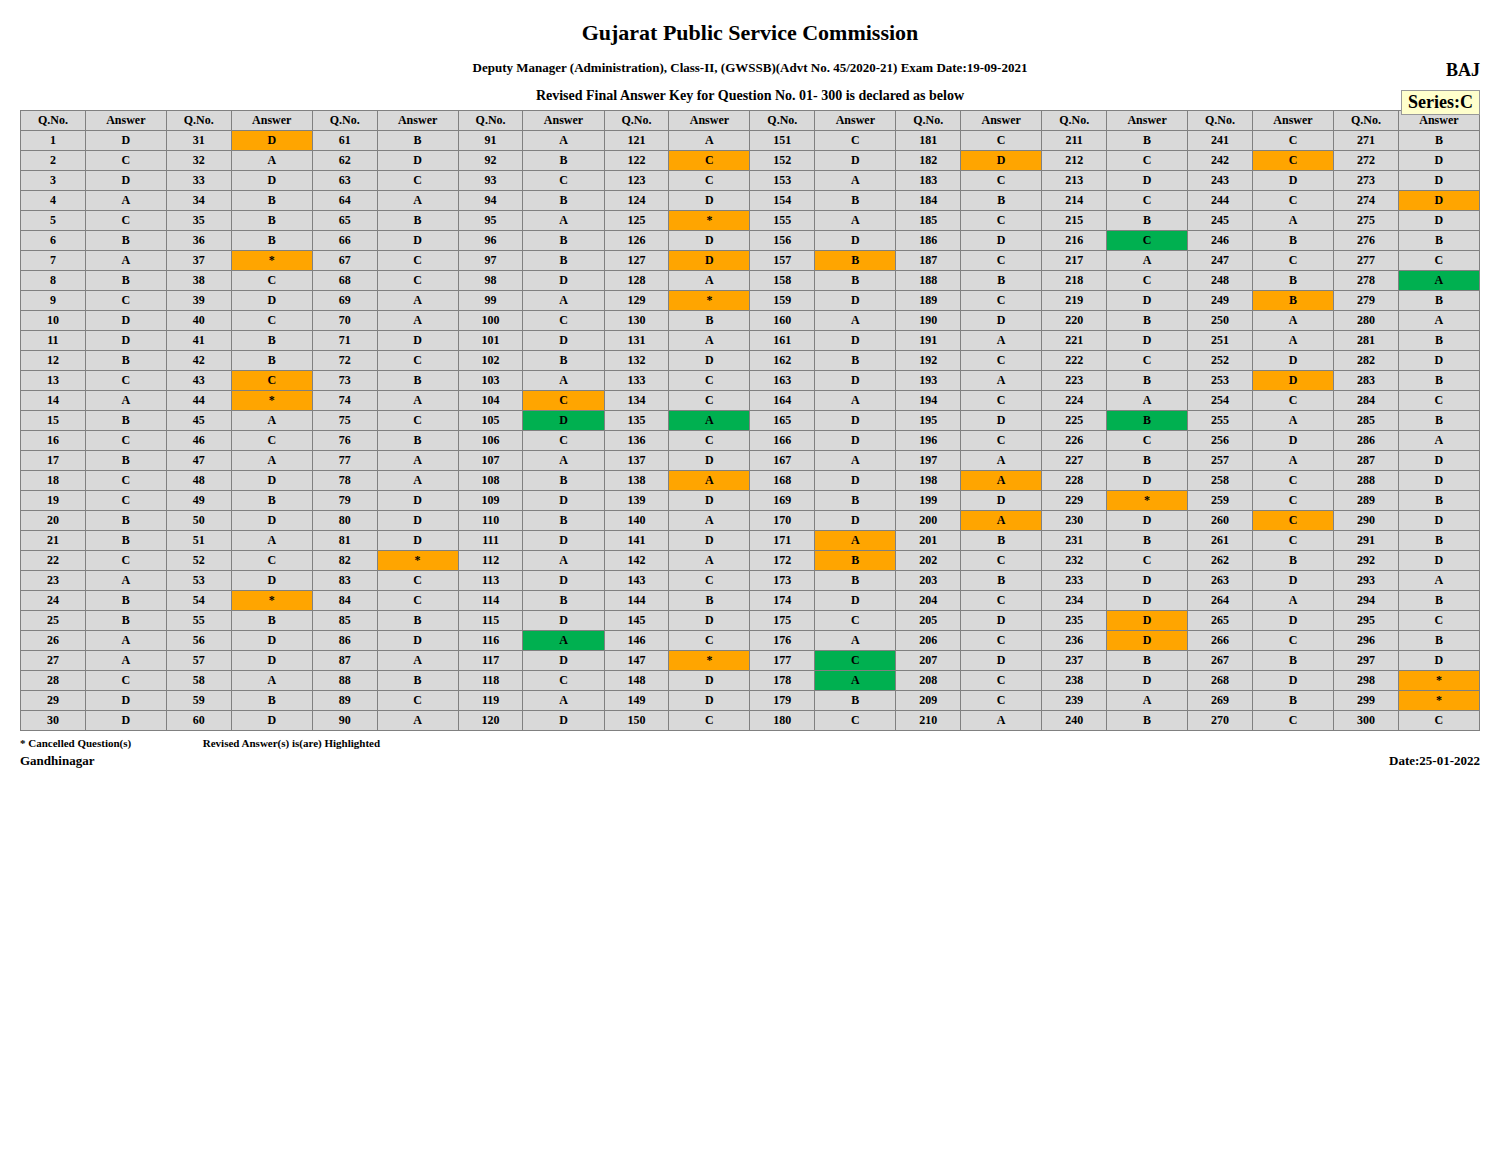Gujarat Public Service Commission
Deputy Manager (Administration), Class-II, (GWSSB)(Advt No. 45/2020-21) Exam Date:19-09-2021
Revised Final Answer Key for Question No. 01- 300 is declared as below
BAJ
Series:C
| Q.No. | Answer | Q.No. | Answer | Q.No. | Answer | Q.No. | Answer | Q.No. | Answer | Q.No. | Answer | Q.No. | Answer | Q.No. | Answer | Q.No. | Answer | Q.No. | Answer |
| --- | --- | --- | --- | --- | --- | --- | --- | --- | --- | --- | --- | --- | --- | --- | --- | --- | --- | --- | --- |
| 1 | D | 31 | D | 61 | B | 91 | A | 121 | A | 151 | C | 181 | C | 211 | B | 241 | C | 271 | B |
| 2 | C | 32 | A | 62 | D | 92 | B | 122 | C | 152 | D | 182 | D | 212 | C | 242 | C | 272 | D |
| 3 | D | 33 | D | 63 | C | 93 | C | 123 | C | 153 | A | 183 | C | 213 | D | 243 | D | 273 | D |
| 4 | A | 34 | B | 64 | A | 94 | B | 124 | D | 154 | B | 184 | B | 214 | C | 244 | C | 274 | D |
| 5 | C | 35 | B | 65 | B | 95 | A | 125 | * | 155 | A | 185 | C | 215 | B | 245 | A | 275 | D |
| 6 | B | 36 | B | 66 | D | 96 | B | 126 | D | 156 | D | 186 | D | 216 | C | 246 | B | 276 | B |
| 7 | A | 37 | * | 67 | C | 97 | B | 127 | D | 157 | B | 187 | C | 217 | A | 247 | C | 277 | C |
| 8 | B | 38 | C | 68 | C | 98 | D | 128 | A | 158 | B | 188 | B | 218 | C | 248 | B | 278 | A |
| 9 | C | 39 | D | 69 | A | 99 | A | 129 | * | 159 | D | 189 | C | 219 | D | 249 | B | 279 | B |
| 10 | D | 40 | C | 70 | A | 100 | C | 130 | B | 160 | A | 190 | D | 220 | B | 250 | A | 280 | A |
| 11 | D | 41 | B | 71 | D | 101 | D | 131 | A | 161 | D | 191 | A | 221 | D | 251 | A | 281 | B |
| 12 | B | 42 | B | 72 | C | 102 | B | 132 | D | 162 | B | 192 | C | 222 | C | 252 | D | 282 | D |
| 13 | C | 43 | C | 73 | B | 103 | A | 133 | C | 163 | D | 193 | A | 223 | B | 253 | D | 283 | B |
| 14 | A | 44 | * | 74 | A | 104 | C | 134 | C | 164 | A | 194 | C | 224 | A | 254 | C | 284 | C |
| 15 | B | 45 | A | 75 | C | 105 | D | 135 | A | 165 | D | 195 | D | 225 | B | 255 | A | 285 | B |
| 16 | C | 46 | C | 76 | B | 106 | C | 136 | C | 166 | D | 196 | C | 226 | C | 256 | D | 286 | A |
| 17 | B | 47 | A | 77 | A | 107 | A | 137 | D | 167 | A | 197 | A | 227 | B | 257 | A | 287 | D |
| 18 | C | 48 | D | 78 | A | 108 | B | 138 | A | 168 | D | 198 | A | 228 | D | 258 | C | 288 | D |
| 19 | C | 49 | B | 79 | D | 109 | D | 139 | D | 169 | B | 199 | D | 229 | * | 259 | C | 289 | B |
| 20 | B | 50 | D | 80 | D | 110 | B | 140 | A | 170 | D | 200 | A | 230 | D | 260 | C | 290 | D |
| 21 | B | 51 | A | 81 | D | 111 | D | 141 | D | 171 | A | 201 | B | 231 | B | 261 | C | 291 | B |
| 22 | C | 52 | C | 82 | * | 112 | A | 142 | A | 172 | B | 202 | C | 232 | C | 262 | B | 292 | D |
| 23 | A | 53 | D | 83 | C | 113 | D | 143 | C | 173 | B | 203 | B | 233 | D | 263 | D | 293 | A |
| 24 | B | 54 | * | 84 | C | 114 | B | 144 | B | 174 | D | 204 | C | 234 | D | 264 | A | 294 | B |
| 25 | B | 55 | B | 85 | B | 115 | D | 145 | D | 175 | C | 205 | D | 235 | D | 265 | D | 295 | C |
| 26 | A | 56 | D | 86 | D | 116 | A | 146 | C | 176 | A | 206 | C | 236 | D | 266 | C | 296 | B |
| 27 | A | 57 | D | 87 | A | 117 | D | 147 | * | 177 | C | 207 | D | 237 | B | 267 | B | 297 | D |
| 28 | C | 58 | A | 88 | B | 118 | C | 148 | D | 178 | A | 208 | C | 238 | D | 268 | D | 298 | * |
| 29 | D | 59 | B | 89 | C | 119 | A | 149 | D | 179 | B | 209 | C | 239 | A | 269 | B | 299 | * |
| 30 | D | 60 | D | 90 | A | 120 | D | 150 | C | 180 | C | 210 | A | 240 | B | 270 | C | 300 | C |
* Cancelled Question(s) Revised Answer(s) is(are) Highlighted
Gandhinagar
Date:25-01-2022